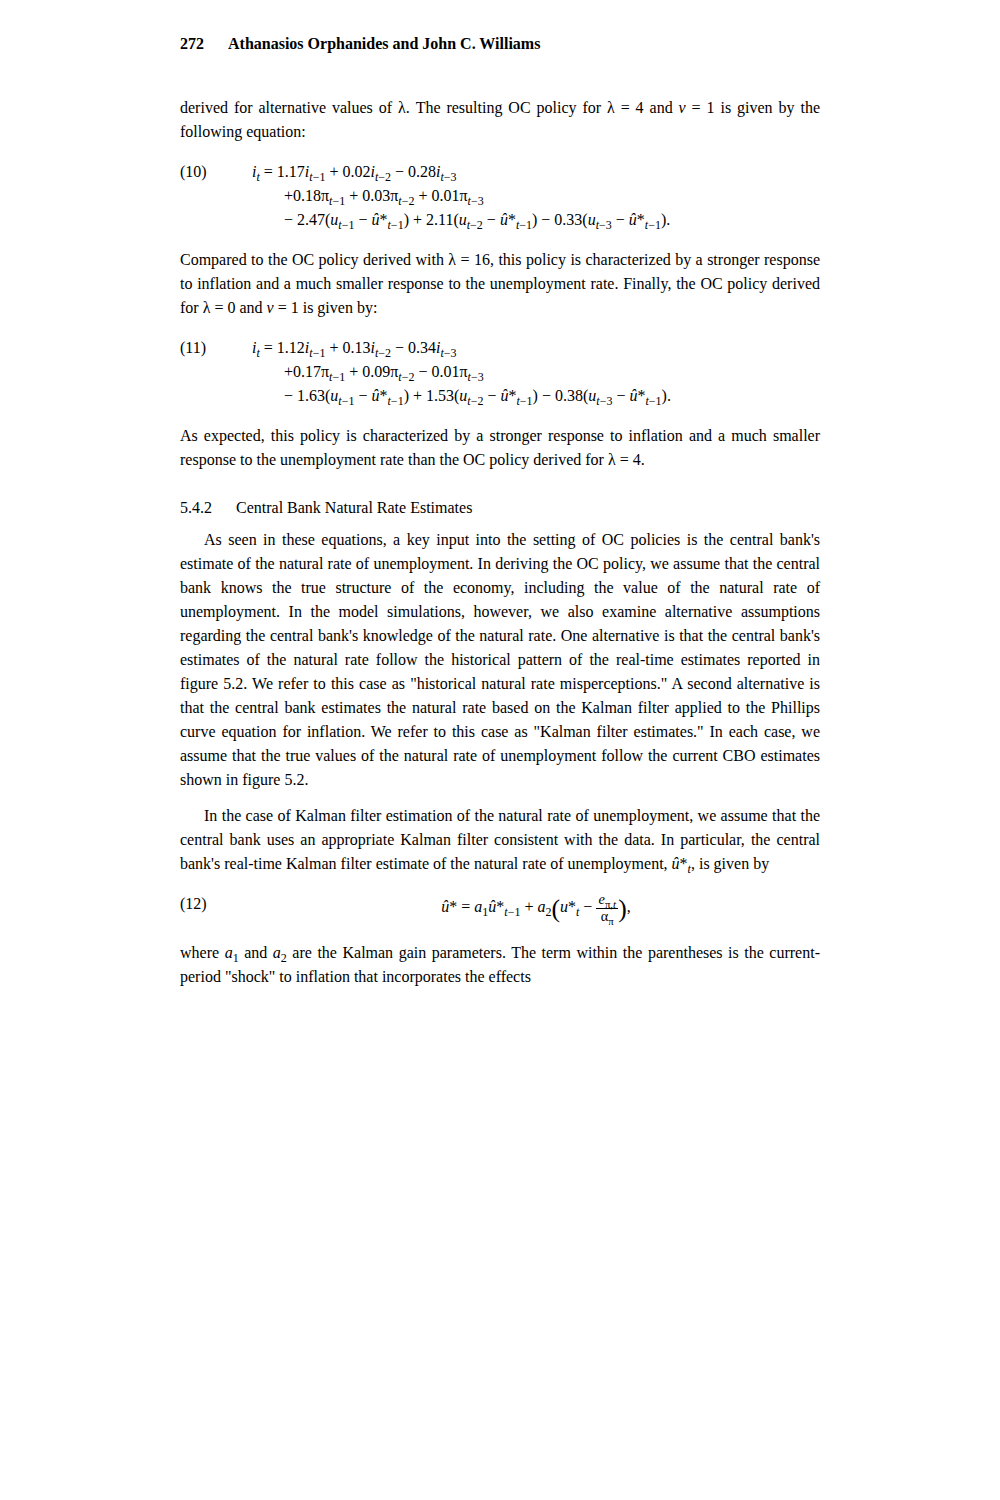272 Athanasios Orphanides and John C. Williams
derived for alternative values of λ. The resulting OC policy for λ = 4 and v = 1 is given by the following equation:
(10)
it = 1.17it−1 + 0.02it−2 − 0.28it−3 +0.18πt−1 + 0.03πt−2 + 0.01πt−3 − 2.47(ut−1 − û*t−1) + 2.11(ut−2 − û*t−1) − 0.33(ut−3 − û*t−1).
Compared to the OC policy derived with λ = 16, this policy is characterized by a stronger response to inflation and a much smaller response to the unemployment rate. Finally, the OC policy derived for λ = 0 and v = 1 is given by:
(11)
it = 1.12it−1 + 0.13it−2 − 0.34it−3 +0.17πt−1 + 0.09πt−2 − 0.01πt−3 − 1.63(ut−1 − û*t−1) + 1.53(ut−2 − û*t−1) − 0.38(ut−3 − û*t−1).
As expected, this policy is characterized by a stronger response to inflation and a much smaller response to the unemployment rate than the OC policy derived for λ = 4.
5.4.2 Central Bank Natural Rate Estimates
As seen in these equations, a key input into the setting of OC policies is the central bank's estimate of the natural rate of unemployment. In deriving the OC policy, we assume that the central bank knows the true structure of the economy, including the value of the natural rate of unemployment. In the model simulations, however, we also examine alternative assumptions regarding the central bank's knowledge of the natural rate. One alternative is that the central bank's estimates of the natural rate follow the historical pattern of the real-time estimates reported in figure 5.2. We refer to this case as "historical natural rate misperceptions." A second alternative is that the central bank estimates the natural rate based on the Kalman filter applied to the Phillips curve equation for inflation. We refer to this case as "Kalman filter estimates." In each case, we assume that the true values of the natural rate of unemployment follow the current CBO estimates shown in figure 5.2.
In the case of Kalman filter estimation of the natural rate of unemployment, we assume that the central bank uses an appropriate Kalman filter consistent with the data. In particular, the central bank's real-time Kalman filter estimate of the natural rate of unemployment, û*t, is given by
(12)
û* = a1û*t−1 + a2(u*t − eπ,t απ),
where a1 and a2 are the Kalman gain parameters. The term within the parentheses is the current-period "shock" to inflation that incorporates the effects